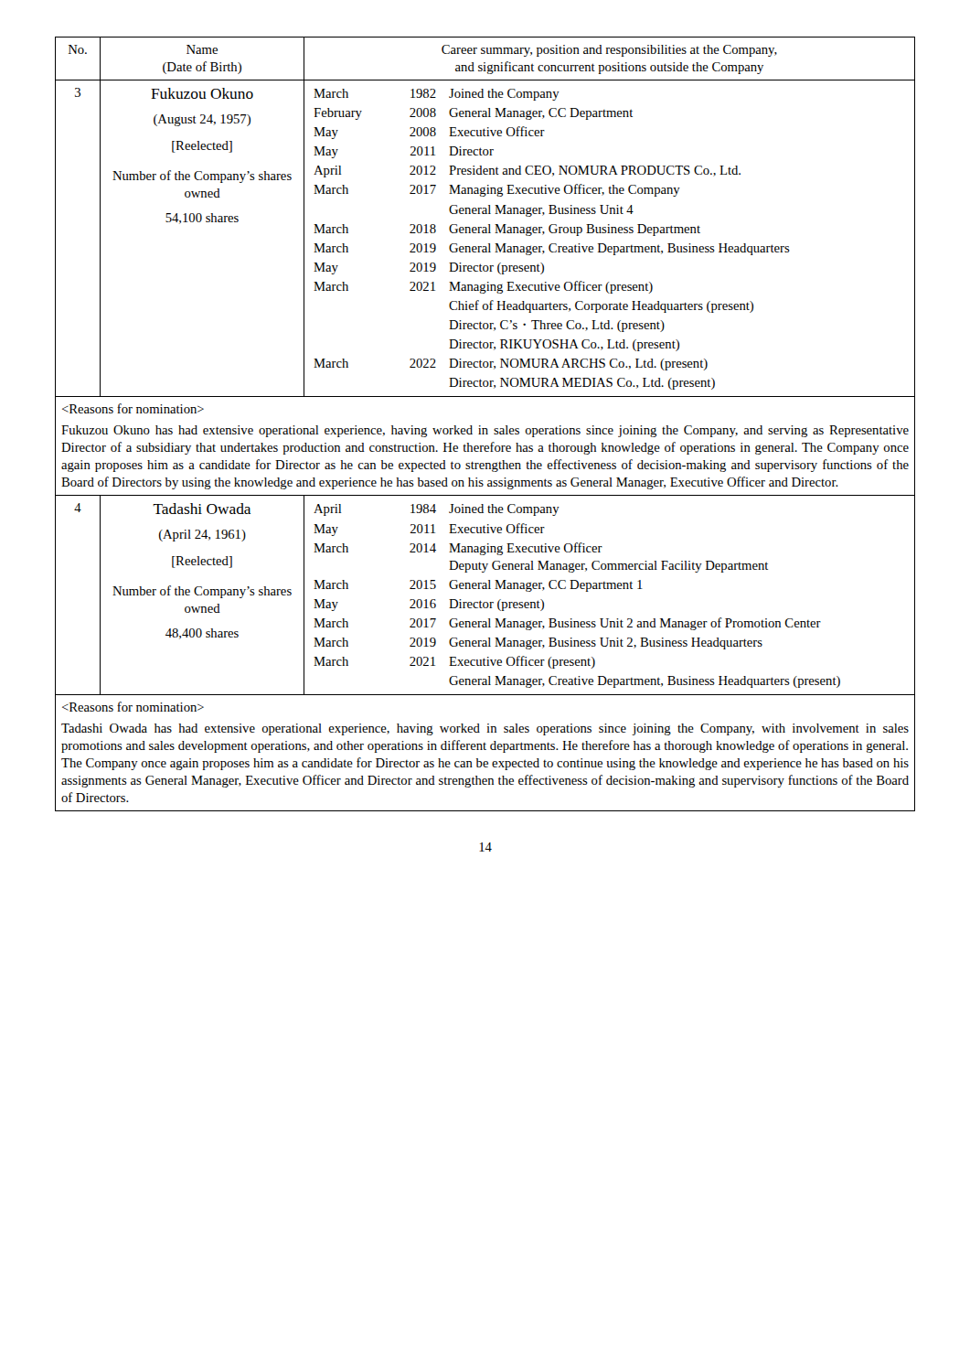| No. | Name (Date of Birth) | Career summary, position and responsibilities at the Company, and significant concurrent positions outside the Company |
| --- | --- | --- |
| 3 | Fukuzou Okuno (August 24, 1957) [Reelected] Number of the Company’s shares owned 54,100 shares | / March / 1982 / Joined the Company / / February / 2008 / General Manager, CC Department / / May / 2008 / Executive Officer / / May / 2011 / Director / / April / 2012 / President and CEO, NOMURA PRODUCTS Co., Ltd. / / March / 2017 / Managing Executive Officer, the Company / / / / General Manager, Business Unit 4 / / March / 2018 / General Manager, Group Business Department / / March / 2019 / General Manager, Creative Department, Business Headquarters / / May / 2019 / Director (present) / / March / 2021 / Managing Executive Officer (present) / / / / Chief of Headquarters, Corporate Headquarters (present) / / / / Director, C’s・Three Co., Ltd. (present) / / / / Director, RIKUYOSHA Co., Ltd. (present) / / March / 2022 / Director, NOMURA ARCHS Co., Ltd. (present) / / / / Director, NOMURA MEDIAS Co., Ltd. (present) / |
| <Reasons for nomination> Fukuzou Okuno has had extensive operational experience, having worked in sales operations since joining the Company, and serving as Representative Director of a subsidiary that undertakes production and construction. He therefore has a thorough knowledge of operations in general. The Company once again proposes him as a candidate for Director as he can be expected to strengthen the effectiveness of decision-making and supervisory functions of the Board of Directors by using the knowledge and experience he has based on his assignments as General Manager, Executive Officer and Director. |
| 4 | Tadashi Owada (April 24, 1961) [Reelected] Number of the Company’s shares owned 48,400 shares | / April / 1984 / Joined the Company / / May / 2011 / Executive Officer / / March / 2014 / Managing Executive Officer Deputy General Manager, Commercial Facility Department / / March / 2015 / General Manager, CC Department 1 / / May / 2016 / Director (present) / / March / 2017 / General Manager, Business Unit 2 and Manager of Promotion Center / / March / 2019 / General Manager, Business Unit 2, Business Headquarters / / March / 2021 / Executive Officer (present) / / / / General Manager, Creative Department, Business Headquarters (present) / |
| <Reasons for nomination> Tadashi Owada has had extensive operational experience, having worked in sales operations since joining the Company, with involvement in sales promotions and sales development operations, and other operations in different departments. He therefore has a thorough knowledge of operations in general. The Company once again proposes him as a candidate for Director as he can be expected to continue using the knowledge and experience he has based on his assignments as General Manager, Executive Officer and Director and strengthen the effectiveness of decision-making and supervisory functions of the Board of Directors. |
14